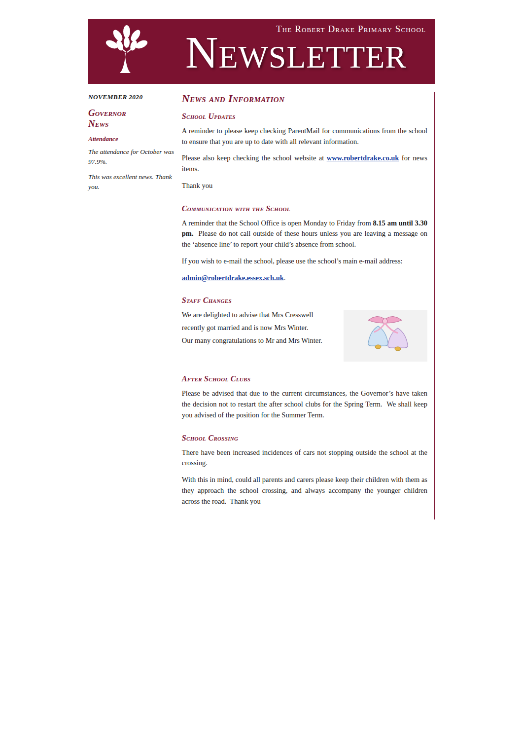The Robert Drake Primary School
Newsletter
NOVEMBER 2020
Governor
News
Attendance
The attendance for October was 97.9%.
This was excellent news. Thank you.
News and Information
School Updates
A reminder to please keep checking ParentMail for communications from the school to ensure that you are up to date with all relevant information.
Please also keep checking the school website at www.robertdrake.co.uk for news items.
Thank you
Communication with the School
A reminder that the School Office is open Monday to Friday from 8.15 am until 3.30 pm. Please do not call outside of these hours unless you are leaving a message on the ‘absence line’ to report your child’s absence from school.
If you wish to e-mail the school, please use the school’s main e-mail address:
admin@robertdrake.essex.sch.uk.
Staff Changes
We are delighted to advise that Mrs Cresswell
recently got married and is now Mrs Winter.
Our many congratulations to Mr and Mrs Winter.
After School Clubs
Please be advised that due to the current circumstances, the Governor’s have taken the decision not to restart the after school clubs for the Spring Term. We shall keep you advised of the position for the Summer Term.
School Crossing
There have been increased incidences of cars not stopping outside the school at the crossing.
With this in mind, could all parents and carers please keep their children with them as they approach the school crossing, and always accompany the younger children across the road. Thank you